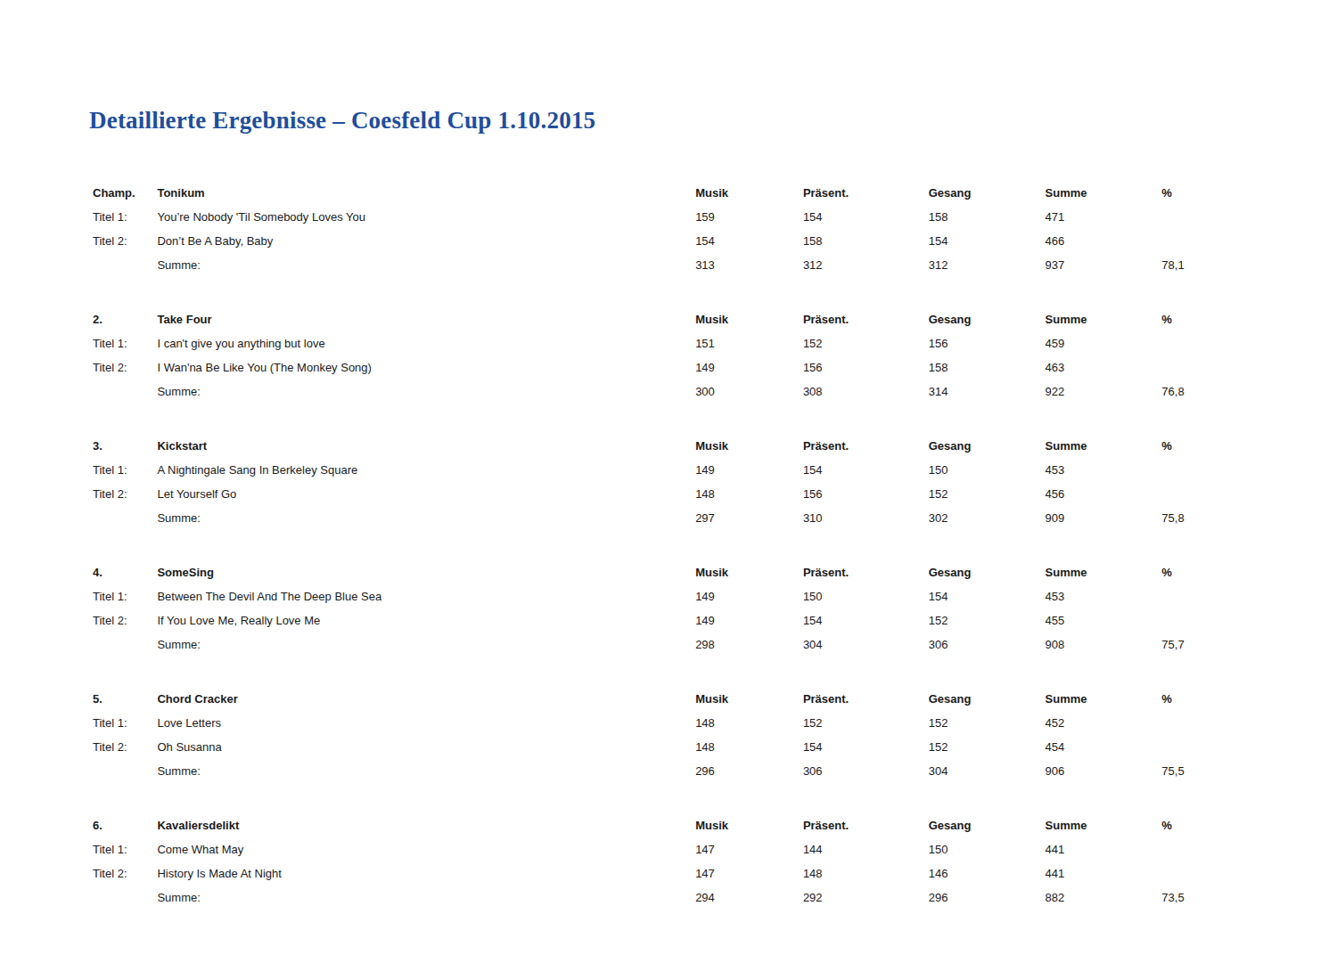Detaillierte Ergebnisse – Coesfeld Cup 1.10.2015
| Champ. | Tonikum | Musik | Präsent. | Gesang | Summe | % |
| Titel 1: | You’re Nobody 'Til Somebody Loves You | 159 | 154 | 158 | 471 | |
| Titel 2: | Don’t Be A Baby, Baby | 154 | 158 | 154 | 466 | |
| | Summe: | 313 | 312 | 312 | 937 | 78,1 |
| 2. | Take Four | Musik | Präsent. | Gesang | Summe | % |
| Titel 1: | I can't give you anything but love | 151 | 152 | 156 | 459 | |
| Titel 2: | I Wan'na Be Like You (The Monkey Song) | 149 | 156 | 158 | 463 | |
| | Summe: | 300 | 308 | 314 | 922 | 76,8 |
| 3. | Kickstart | Musik | Präsent. | Gesang | Summe | % |
| Titel 1: | A Nightingale Sang In Berkeley Square | 149 | 154 | 150 | 453 | |
| Titel 2: | Let Yourself Go | 148 | 156 | 152 | 456 | |
| | Summe: | 297 | 310 | 302 | 909 | 75,8 |
| 4. | SomeSing | Musik | Präsent. | Gesang | Summe | % |
| Titel 1: | Between The Devil And The Deep Blue Sea | 149 | 150 | 154 | 453 | |
| Titel 2: | If You Love Me, Really Love Me | 149 | 154 | 152 | 455 | |
| | Summe: | 298 | 304 | 306 | 908 | 75,7 |
| 5. | Chord Cracker | Musik | Präsent. | Gesang | Summe | % |
| Titel 1: | Love Letters | 148 | 152 | 152 | 452 | |
| Titel 2: | Oh Susanna | 148 | 154 | 152 | 454 | |
| | Summe: | 296 | 306 | 304 | 906 | 75,5 |
| 6. | Kavaliersdelikt | Musik | Präsent. | Gesang | Summe | % |
| Titel 1: | Come What May | 147 | 144 | 150 | 441 | |
| Titel 2: | History Is Made At Night | 147 | 148 | 146 | 441 | |
| | Summe: | 294 | 292 | 296 | 882 | 73,5 |